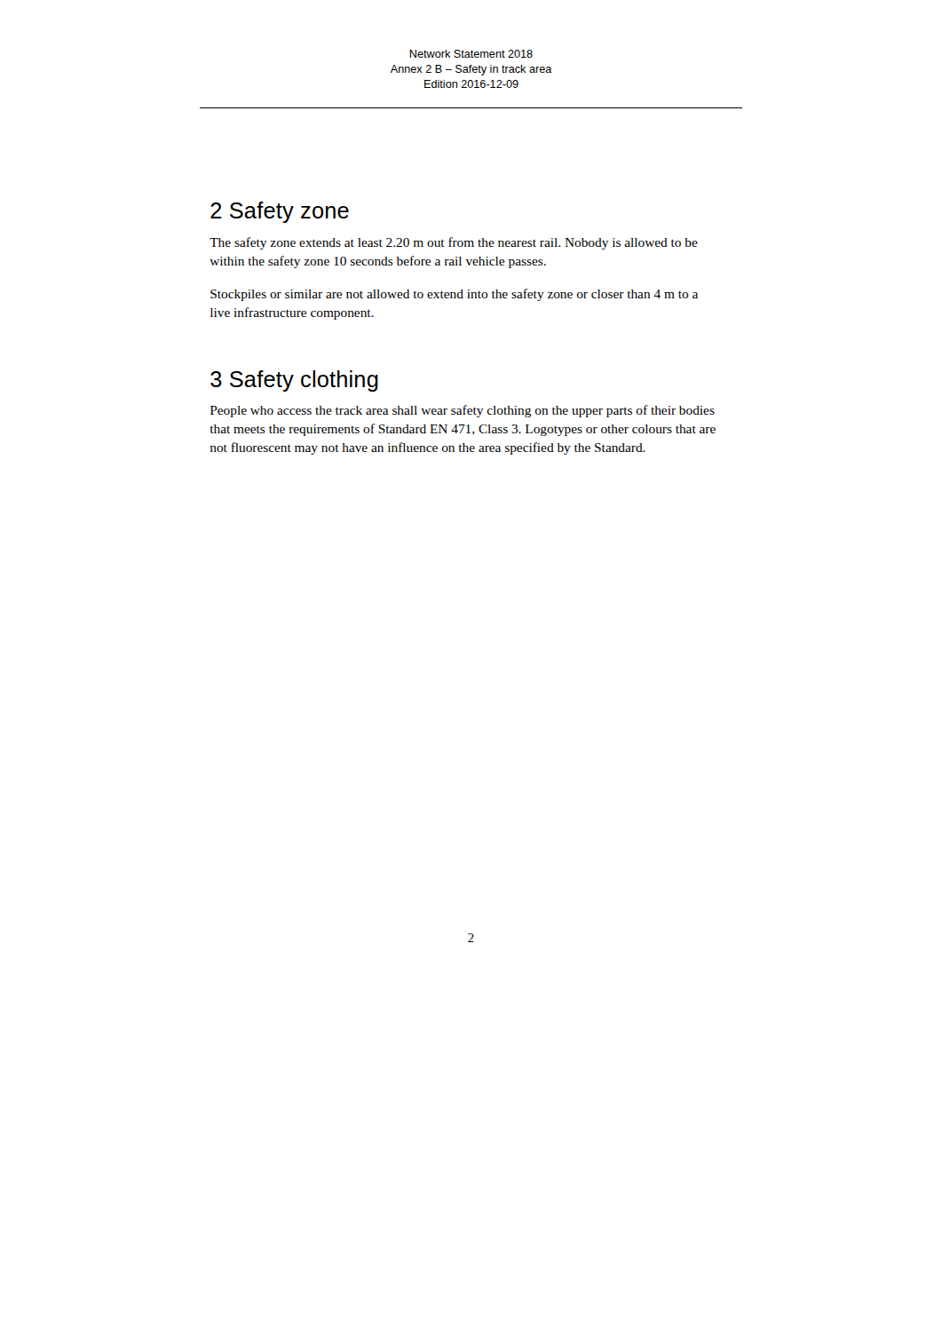Network Statement 2018
Annex 2 B – Safety in track area
Edition 2016-12-09
2 Safety zone
The safety zone extends at least 2.20 m out from the nearest rail. Nobody is allowed to be within the safety zone 10 seconds before a rail vehicle passes.
Stockpiles or similar are not allowed to extend into the safety zone or closer than 4 m to a live infrastructure component.
3 Safety clothing
People who access the track area shall wear safety clothing on the upper parts of their bodies that meets the requirements of Standard EN 471, Class 3. Logotypes or other colours that are not fluorescent may not have an influence on the area specified by the Standard.
2